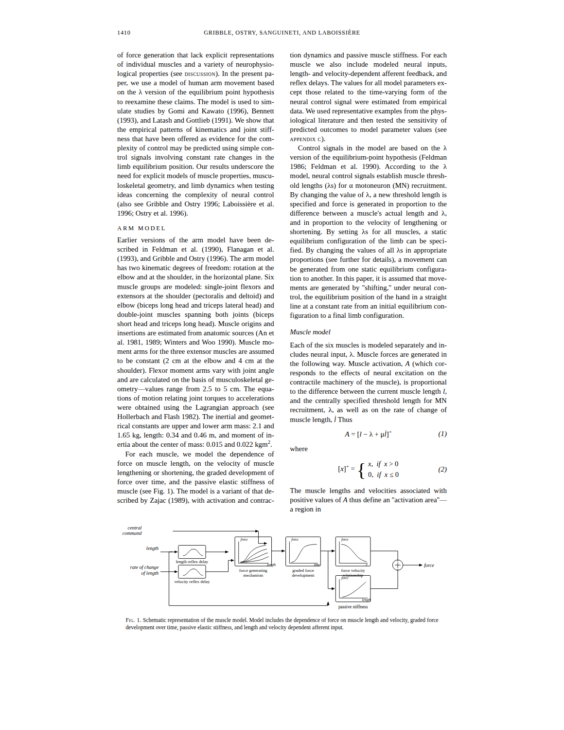1410
GRIBBLE, OSTRY, SANGUINETI, AND LABOISSIÈRE
of force generation that lack explicit representations of individual muscles and a variety of neurophysiological properties (see discussion). In the present paper, we use a model of human arm movement based on the λ version of the equilibrium point hypothesis to reexamine these claims. The model is used to simulate studies by Gomi and Kawato (1996), Bennett (1993), and Latash and Gottlieb (1991). We show that the empirical patterns of kinematics and joint stiffness that have been offered as evidence for the complexity of control may be predicted using simple control signals involving constant rate changes in the limb equilibrium position. Our results underscore the need for explicit models of muscle properties, musculoskeletal geometry, and limb dynamics when testing ideas concerning the complexity of neural control (also see Gribble and Ostry 1996; Laboissière et al. 1996; Ostry et al. 1996).
ARM MODEL
Earlier versions of the arm model have been described in Feldman et al. (1990), Flanagan et al. (1993), and Gribble and Ostry (1996). The arm model has two kinematic degrees of freedom: rotation at the elbow and at the shoulder, in the horizontal plane. Six muscle groups are modeled: single-joint flexors and extensors at the shoulder (pectoralis and deltoid) and elbow (biceps long head and triceps lateral head) and double-joint muscles spanning both joints (biceps short head and triceps long head). Muscle origins and insertions are estimated from anatomic sources (An et al. 1981, 1989; Winters and Woo 1990). Muscle moment arms for the three extensor muscles are assumed to be constant (2 cm at the elbow and 4 cm at the shoulder). Flexor moment arms vary with joint angle and are calculated on the basis of musculoskeletal geometry—values range from 2.5 to 5 cm. The equations of motion relating joint torques to accelerations were obtained using the Lagrangian approach (see Hollerbach and Flash 1982). The inertial and geometrical constants are upper and lower arm mass: 2.1 and 1.65 kg, length: 0.34 and 0.46 m, and moment of inertia about the center of mass: 0.015 and 0.022 kgm2.
For each muscle, we model the dependence of force on muscle length, on the velocity of muscle lengthening or shortening, the graded development of force over time, and the passive elastic stiffness of muscle (see Fig. 1). The model is a variant of that described by Zajac (1989), with activation and contraction dynamics and passive muscle stiffness. For each muscle we also include modeled neural inputs, length- and velocity-dependent afferent feedback, and reflex delays. The values for all model parameters except those related to the time-varying form of the neural control signal were estimated from empirical data. We used representative examples from the physiological literature and then tested the sensitivity of predicted outcomes to model parameter values (see appendix c).
Control signals in the model are based on the λ version of the equilibrium-point hypothesis (Feldman 1986; Feldman et al. 1990). According to the λ model, neural control signals establish muscle threshold lengths (λs) for α motoneuron (MN) recruitment. By changing the value of λ, a new threshold length is specified and force is generated in proportion to the difference between a muscle's actual length and λ, and in proportion to the velocity of lengthening or shortening. By setting λs for all muscles, a static equilibrium configuration of the limb can be specified. By changing the values of all λs in appropriate proportions (see further for details), a movement can be generated from one static equilibrium configuration to another. In this paper, it is assumed that movements are generated by ''shifting,'' under neural control, the equilibrium position of the hand in a straight line at a constant rate from an initial equilibrium configuration to a final limb configuration.
Muscle model
Each of the six muscles is modeled separately and includes neural input, λ. Muscle forces are generated in the following way. Muscle activation, A (which corresponds to the effects of neural excitation on the contractile machinery of the muscle), is proportional to the difference between the current muscle length l, and the centrally specified threshold length for MN recruitment, λ, as well as on the rate of change of muscle length, l̇ Thus
A = [l − λ + μl̇]+ (1)
where
[x]+ = {
x,if x > 0
0,if x ≤ 0
(2)
The muscle lengths and velocities associated with positive values of A thus define an ''activation area''—a region in
central command length rate of change of length length reflex delay velocity reflex delay force generating mechanism graded force development force velocity relationship passive stiffness force force length force time force v force length
Fig. 1. Schematic representation of the muscle model. Model includes the dependence of force on muscle length and velocity, graded force development over time, passive elastic stiffness, and length and velocity dependent afferent input.